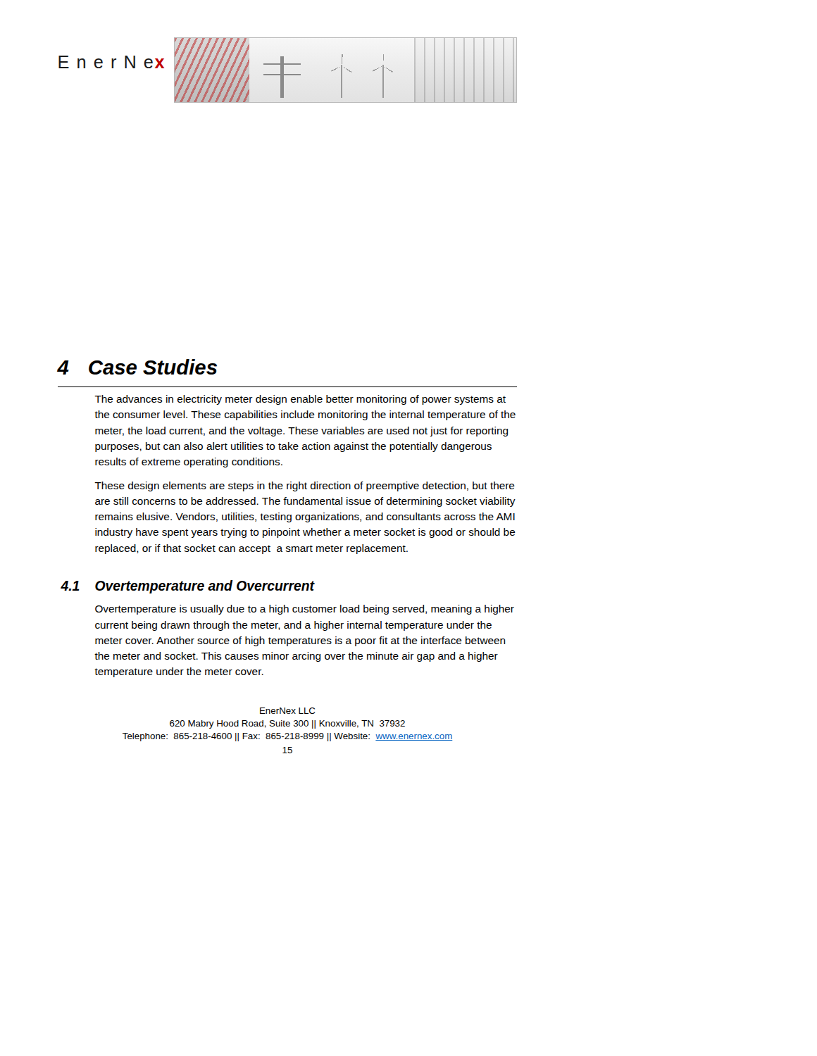E n e r N e x
4 Case Studies
The advances in electricity meter design enable better monitoring of power systems at the consumer level. These capabilities include monitoring the internal temperature of the meter, the load current, and the voltage. These variables are used not just for reporting purposes, but can also alert utilities to take action against the potentially dangerous results of extreme operating conditions.
These design elements are steps in the right direction of preemptive detection, but there are still concerns to be addressed. The fundamental issue of determining socket viability remains elusive. Vendors, utilities, testing organizations, and consultants across the AMI industry have spent years trying to pinpoint whether a meter socket is good or should be replaced, or if that socket can accept a smart meter replacement.
4.1 Overtemperature and Overcurrent
Overtemperature is usually due to a high customer load being served, meaning a higher current being drawn through the meter, and a higher internal temperature under the meter cover. Another source of high temperatures is a poor fit at the interface between the meter and socket. This causes minor arcing over the minute air gap and a higher temperature under the meter cover.
EnerNex LLC
620 Mabry Hood Road, Suite 300 || Knoxville, TN 37932
Telephone: 865-218-4600 || Fax: 865-218-8999 || Website: www.enernex.com
15